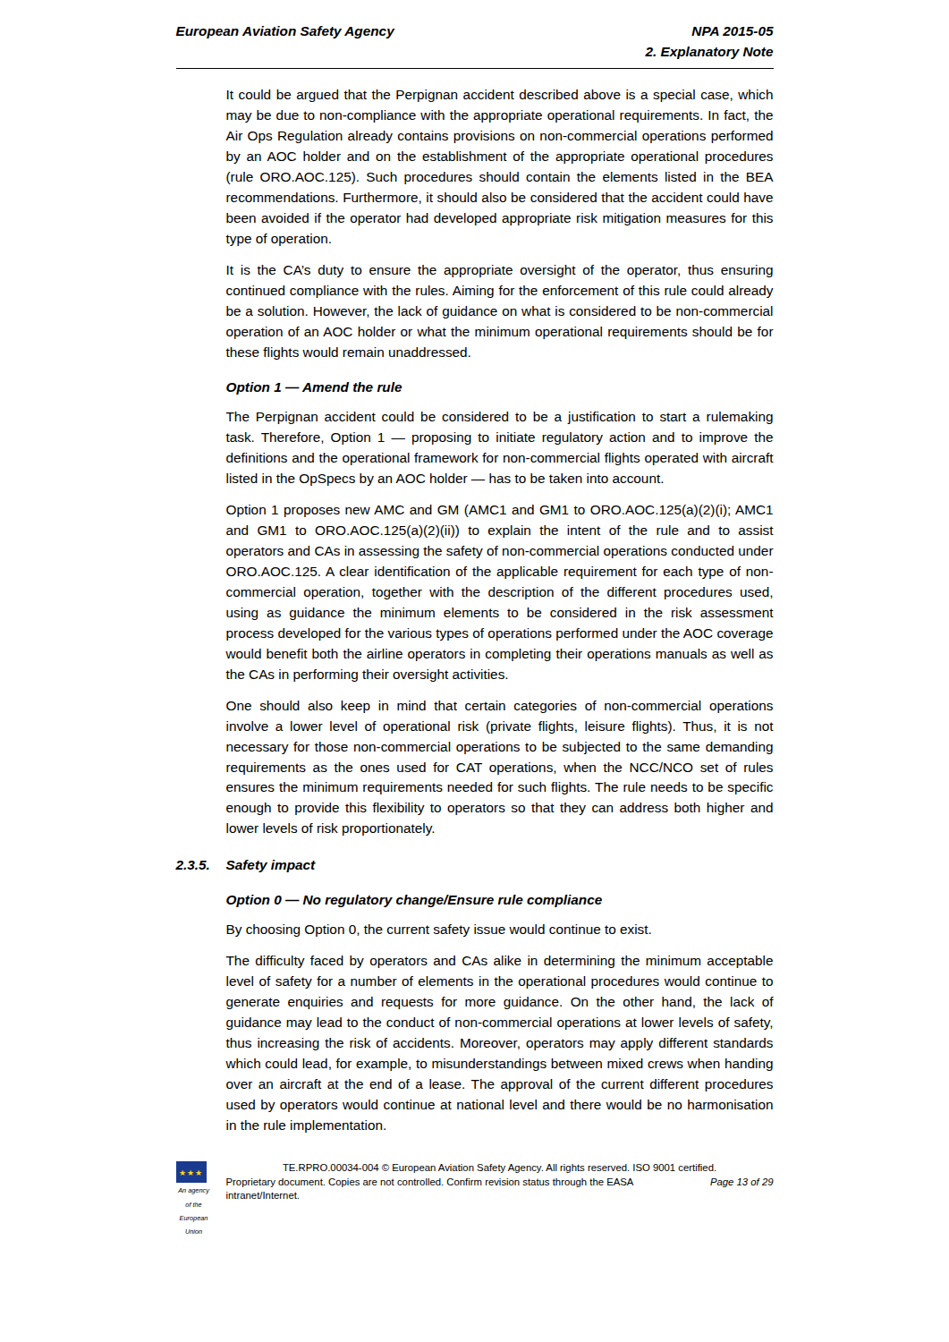European Aviation Safety Agency
NPA 2015-05
2. Explanatory Note
It could be argued that the Perpignan accident described above is a special case, which may be due to non-compliance with the appropriate operational requirements. In fact, the Air Ops Regulation already contains provisions on non-commercial operations performed by an AOC holder and on the establishment of the appropriate operational procedures (rule ORO.AOC.125). Such procedures should contain the elements listed in the BEA recommendations. Furthermore, it should also be considered that the accident could have been avoided if the operator had developed appropriate risk mitigation measures for this type of operation.
It is the CA’s duty to ensure the appropriate oversight of the operator, thus ensuring continued compliance with the rules. Aiming for the enforcement of this rule could already be a solution. However, the lack of guidance on what is considered to be non-commercial operation of an AOC holder or what the minimum operational requirements should be for these flights would remain unaddressed.
Option 1 — Amend the rule
The Perpignan accident could be considered to be a justification to start a rulemaking task. Therefore, Option 1 — proposing to initiate regulatory action and to improve the definitions and the operational framework for non-commercial flights operated with aircraft listed in the OpSpecs by an AOC holder — has to be taken into account.
Option 1 proposes new AMC and GM (AMC1 and GM1 to ORO.AOC.125(a)(2)(i); AMC1 and GM1 to ORO.AOC.125(a)(2)(ii)) to explain the intent of the rule and to assist operators and CAs in assessing the safety of non-commercial operations conducted under ORO.AOC.125. A clear identification of the applicable requirement for each type of non-commercial operation, together with the description of the different procedures used, using as guidance the minimum elements to be considered in the risk assessment process developed for the various types of operations performed under the AOC coverage would benefit both the airline operators in completing their operations manuals as well as the CAs in performing their oversight activities.
One should also keep in mind that certain categories of non-commercial operations involve a lower level of operational risk (private flights, leisure flights). Thus, it is not necessary for those non-commercial operations to be subjected to the same demanding requirements as the ones used for CAT operations, when the NCC/NCO set of rules ensures the minimum requirements needed for such flights. The rule needs to be specific enough to provide this flexibility to operators so that they can address both higher and lower levels of risk proportionately.
2.3.5. Safety impact
Option 0 — No regulatory change/Ensure rule compliance
By choosing Option 0, the current safety issue would continue to exist.
The difficulty faced by operators and CAs alike in determining the minimum acceptable level of safety for a number of elements in the operational procedures would continue to generate enquiries and requests for more guidance. On the other hand, the lack of guidance may lead to the conduct of non-commercial operations at lower levels of safety, thus increasing the risk of accidents. Moreover, operators may apply different standards which could lead, for example, to misunderstandings between mixed crews when handing over an aircraft at the end of a lease. The approval of the current different procedures used by operators would continue at national level and there would be no harmonisation in the rule implementation.
★★★ An agency of the European Union
TE.RPRO.00034-004 © European Aviation Safety Agency. All rights reserved. ISO 9001 certified.
Proprietary document. Copies are not controlled. Confirm revision status through the EASA intranet/Internet. Page 13 of 29